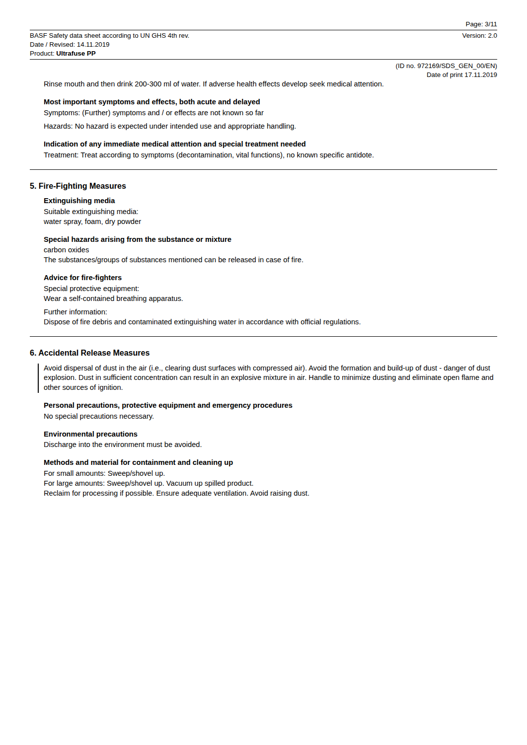Page: 3/11
BASF Safety data sheet according to UN GHS 4th rev.
Date / Revised: 14.11.2019
Version: 2.0
Product: Ultrafuse PP
(ID no. 972169/SDS_GEN_00/EN)
Date of print 17.11.2019
Rinse mouth and then drink 200-300 ml of water. If adverse health effects develop seek medical attention.
Most important symptoms and effects, both acute and delayed
Symptoms: (Further) symptoms and / or effects are not known so far
Hazards: No hazard is expected under intended use and appropriate handling.
Indication of any immediate medical attention and special treatment needed
Treatment: Treat according to symptoms (decontamination, vital functions), no known specific antidote.
5. Fire-Fighting Measures
Extinguishing media
Suitable extinguishing media:
water spray, foam, dry powder
Special hazards arising from the substance or mixture
carbon oxides
The substances/groups of substances mentioned can be released in case of fire.
Advice for fire-fighters
Special protective equipment:
Wear a self-contained breathing apparatus.
Further information:
Dispose of fire debris and contaminated extinguishing water in accordance with official regulations.
6. Accidental Release Measures
Avoid dispersal of dust in the air (i.e., clearing dust surfaces with compressed air). Avoid the formation and build-up of dust - danger of dust explosion. Dust in sufficient concentration can result in an explosive mixture in air. Handle to minimize dusting and eliminate open flame and other sources of ignition.
Personal precautions, protective equipment and emergency procedures
No special precautions necessary.
Environmental precautions
Discharge into the environment must be avoided.
Methods and material for containment and cleaning up
For small amounts: Sweep/shovel up.
For large amounts: Sweep/shovel up. Vacuum up spilled product.
Reclaim for processing if possible. Ensure adequate ventilation. Avoid raising dust.